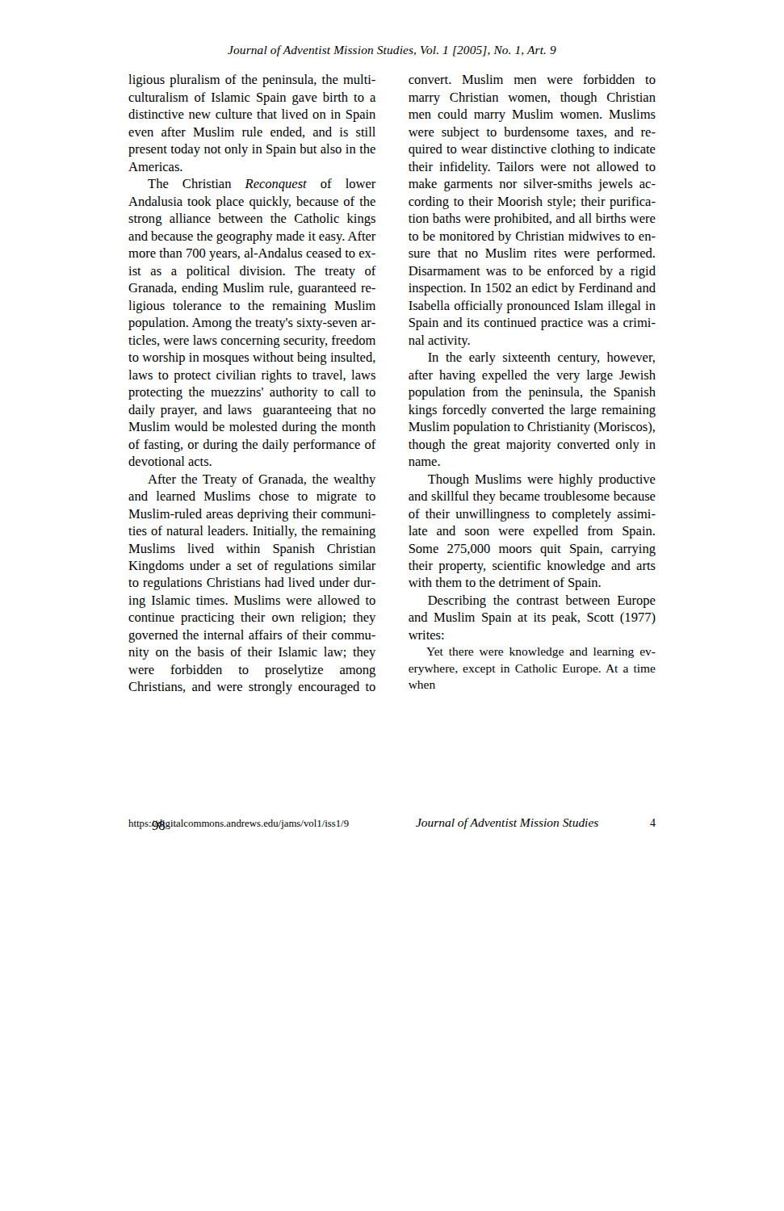Journal of Adventist Mission Studies, Vol. 1 [2005], No. 1, Art. 9
ligious pluralism of the peninsula, the multiculturalism of Islamic Spain gave birth to a distinctive new culture that lived on in Spain even after Muslim rule ended, and is still present today not only in Spain but also in the Americas.
The Christian Reconquest of lower Andalusia took place quickly, because of the strong alliance between the Catholic kings and because the geography made it easy. After more than 700 years, al-Andalus ceased to exist as a political division. The treaty of Granada, ending Muslim rule, guaranteed religious tolerance to the remaining Muslim population. Among the treaty's sixty-seven articles, were laws concerning security, freedom to worship in mosques without being insulted, laws to protect civilian rights to travel, laws protecting the muezzins' authority to call to daily prayer, and laws guaranteeing that no Muslim would be molested during the month of fasting, or during the daily performance of devotional acts.
After the Treaty of Granada, the wealthy and learned Muslims chose to migrate to Muslim-ruled areas depriving their communities of natural leaders. Initially, the remaining Muslims lived within Spanish Christian Kingdoms under a set of regulations similar to regulations Christians had lived under during Islamic times. Muslims were allowed to continue practicing their own religion; they governed the internal affairs of their community on the basis of their Islamic law; they were forbidden to proselytize among Christians, and were strongly encouraged to convert. Muslim men were forbidden to marry Christian women, though Christian men could marry Muslim women. Muslims were subject to burdensome taxes, and required to wear distinctive clothing to indicate their infidelity. Tailors were not allowed to make garments nor silver-smiths jewels according to their Moorish style; their purification baths were prohibited, and all births were to be monitored by Christian midwives to ensure that no Muslim rites were performed. Disarmament was to be enforced by a rigid inspection. In 1502 an edict by Ferdinand and Isabella officially pronounced Islam illegal in Spain and its continued practice was a criminal activity.
In the early sixteenth century, however, after having expelled the very large Jewish population from the peninsula, the Spanish kings forcedly converted the large remaining Muslim population to Christianity (Moriscos), though the great majority converted only in name.
Though Muslims were highly productive and skillful they became troublesome because of their unwillingness to completely assimilate and soon were expelled from Spain. Some 275,000 moors quit Spain, carrying their property, scientific knowledge and arts with them to the detriment of Spain.
Describing the contrast between Europe and Muslim Spain at its peak, Scott (1977) writes:
Yet there were knowledge and learning everywhere, except in Catholic Europe. At a time when
https://digitalcommons.andrews.edu/jams/vol1/iss1/9 98
Journal of Adventist Mission Studies
4